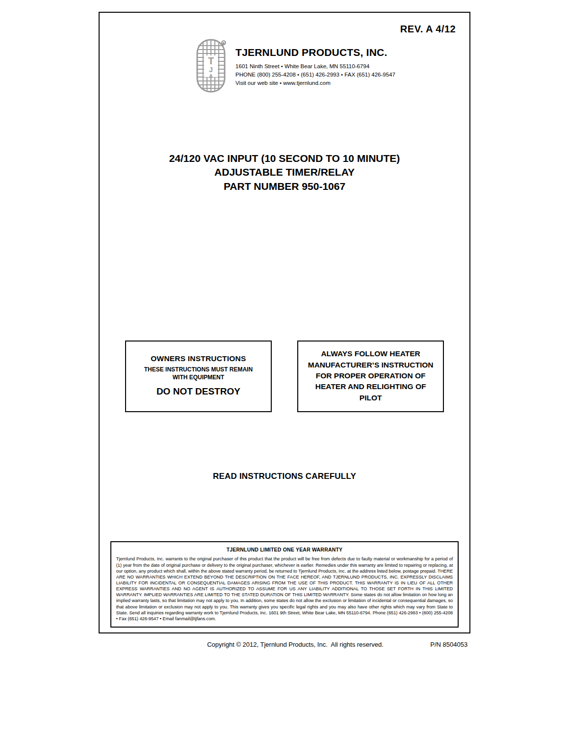REV. A 4/12
T J A R
TJERNLUND PRODUCTS, INC.
1601 Ninth Street • White Bear Lake, MN 55110-6794
PHONE (800) 255-4208 • (651) 426-2993 • FAX (651) 426-9547
Visit our web site • www.tjernlund.com
24/120 VAC INPUT (10 SECOND TO 10 MINUTE) ADJUSTABLE TIMER/RELAY PART NUMBER 950-1067
OWNERS INSTRUCTIONS
THESE INSTRUCTIONS MUST REMAIN
WITH EQUIPMENT
DO NOT DESTROY
ALWAYS FOLLOW HEATER
MANUFACTURER’S INSTRUCTION
FOR PROPER OPERATION OF
HEATER AND RELIGHTING OF PILOT
READ INSTRUCTIONS CAREFULLY
TJERNLUND LIMITED ONE YEAR WARRANTY
Tjernlund Products, Inc. warrants to the original purchaser of this product that the product will be free from defects due to faulty material or workmanship for a period of (1) year from the date of original purchase or delivery to the original purchaser, whichever is earlier. Remedies under this warranty are limited to repairing or replacing, at our option, any product which shall, within the above stated warranty period, be returned to Tjernlund Products, Inc. at the address listed below, postage prepaid. THERE ARE NO WARRANTIES WHICH EXTEND BEYOND THE DESCRIPTION ON THE FACE HEREOF, AND TJERNLUND PRODUCTS, INC. EXPRESSLY DISCLAIMS LIABILITY FOR INCIDENTAL OR CONSEQUENTIAL DAMAGES ARISING FROM THE USE OF THIS PRODUCT. THIS WARRANTY IS IN LIEU OF ALL OTHER EXPRESS WARRANTIES AND NO AGENT IS AUTHORIZED TO ASSUME FOR US ANY LIABILITY ADDITIONAL TO THOSE SET FORTH IN THIS LIMITED WARRANTY. IMPLIED WARRANTIES ARE LIMITED TO THE STATED DURATION OF THIS LIMITED WARRANTY. Some states do not allow limitation on how long an implied warranty lasts, so that limitation may not apply to you. In addition, some states do not allow the exclusion or limitation of incidental or consequential damages, so that above limitation or exclusion may not apply to you. This warranty gives you specific legal rights and you may also have other rights which may vary from State to State. Send all inquiries regarding warranty work to Tjernlund Products, Inc. 1601 9th Street, White Bear Lake, MN 55110-6794. Phone (651) 426-2993 • (800) 255-4208 • Fax (651) 426-9547 • Email fanmail@tjfans.com.
Copyright © 2012, Tjernlund Products, Inc. All rights reserved.
P/N 8504053